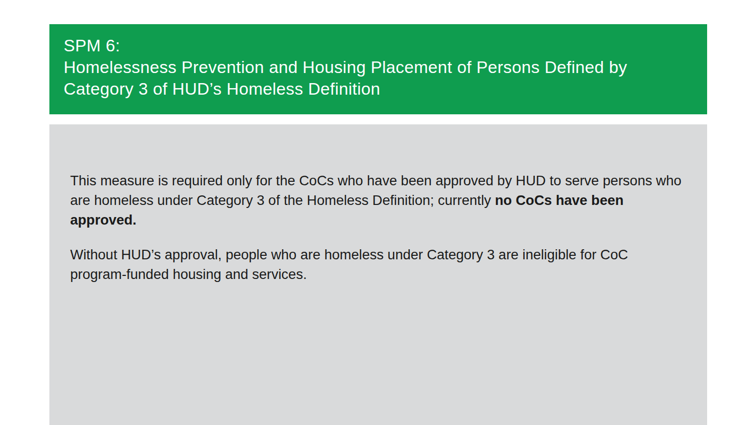SPM 6:
Homelessness Prevention and Housing Placement of Persons Defined by Category 3 of HUD’s Homeless Definition
This measure is required only for the CoCs who have been approved by HUD to serve persons who are homeless under Category 3 of the Homeless Definition; currently no CoCs have been approved.
Without HUD’s approval, people who are homeless under Category 3 are ineligible for CoC program-funded housing and services.